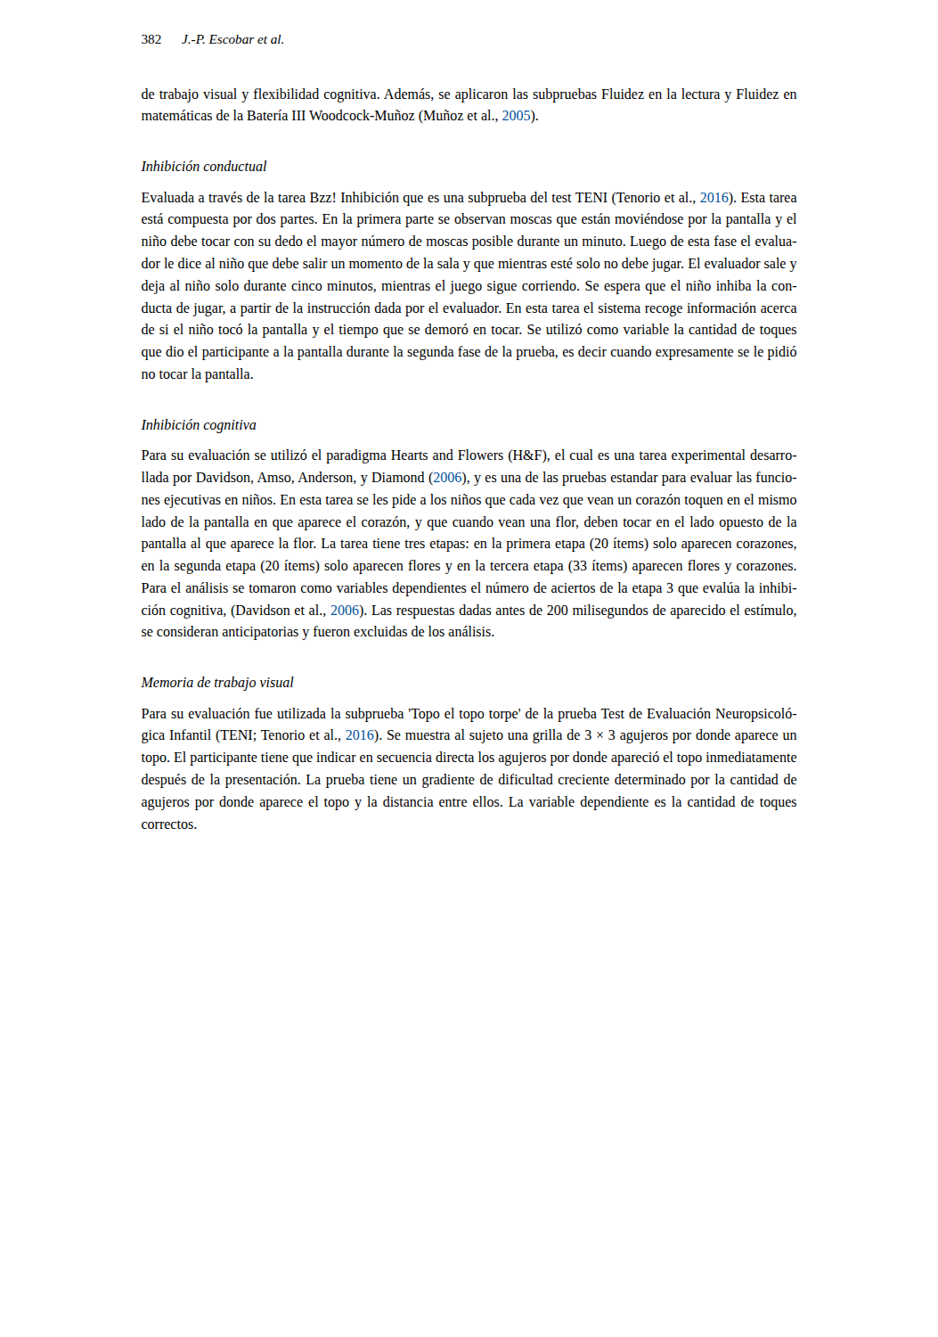382 J.-P. Escobar et al.
de trabajo visual y flexibilidad cognitiva. Además, se aplicaron las subpruebas Fluidez en la lectura y Fluidez en matemáticas de la Batería III Woodcock-Muñoz (Muñoz et al., 2005).
Inhibición conductual
Evaluada a través de la tarea Bzz! Inhibición que es una subprueba del test TENI (Tenorio et al., 2016). Esta tarea está compuesta por dos partes. En la primera parte se observan moscas que están moviéndose por la pantalla y el niño debe tocar con su dedo el mayor número de moscas posible durante un minuto. Luego de esta fase el evaluador le dice al niño que debe salir un momento de la sala y que mientras esté solo no debe jugar. El evaluador sale y deja al niño solo durante cinco minutos, mientras el juego sigue corriendo. Se espera que el niño inhiba la conducta de jugar, a partir de la instrucción dada por el evaluador. En esta tarea el sistema recoge información acerca de si el niño tocó la pantalla y el tiempo que se demoró en tocar. Se utilizó como variable la cantidad de toques que dio el participante a la pantalla durante la segunda fase de la prueba, es decir cuando expresamente se le pidió no tocar la pantalla.
Inhibición cognitiva
Para su evaluación se utilizó el paradigma Hearts and Flowers (H&F), el cual es una tarea experimental desarrollada por Davidson, Amso, Anderson, y Diamond (2006), y es una de las pruebas estandar para evaluar las funciones ejecutivas en niños. En esta tarea se les pide a los niños que cada vez que vean un corazón toquen en el mismo lado de la pantalla en que aparece el corazón, y que cuando vean una flor, deben tocar en el lado opuesto de la pantalla al que aparece la flor. La tarea tiene tres etapas: en la primera etapa (20 ítems) solo aparecen corazones, en la segunda etapa (20 ítems) solo aparecen flores y en la tercera etapa (33 ítems) aparecen flores y corazones. Para el análisis se tomaron como variables dependientes el número de aciertos de la etapa 3 que evalúa la inhibición cognitiva, (Davidson et al., 2006). Las respuestas dadas antes de 200 milisegundos de aparecido el estímulo, se consideran anticipatorias y fueron excluidas de los análisis.
Memoria de trabajo visual
Para su evaluación fue utilizada la subprueba 'Topo el topo torpe' de la prueba Test de Evaluación Neuropsicológica Infantil (TENI; Tenorio et al., 2016). Se muestra al sujeto una grilla de 3 × 3 agujeros por donde aparece un topo. El participante tiene que indicar en secuencia directa los agujeros por donde apareció el topo inmediatamente después de la presentación. La prueba tiene un gradiente de dificultad creciente determinado por la cantidad de agujeros por donde aparece el topo y la distancia entre ellos. La variable dependiente es la cantidad de toques correctos.